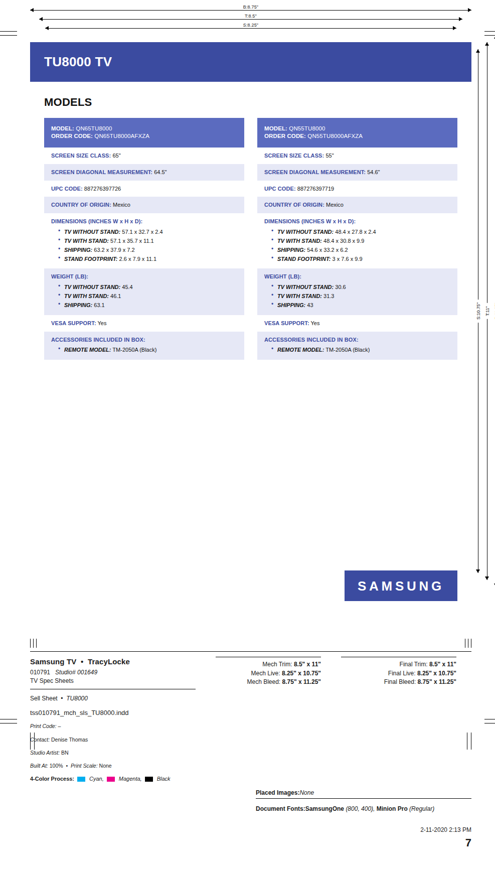B:8.75"
T:8.5"
S:8.25"
B:11.25"
T:11"
S:10.75"
TU8000 TV
MODELS
MODEL: QN65TU8000 ORDER CODE: QN65TU8000AFXZA
SCREEN SIZE CLASS: 65"
SCREEN DIAGONAL MEASUREMENT: 64.5"
UPC CODE: 887276397726
COUNTRY OF ORIGIN: Mexico
DIMENSIONS (INCHES W x H x D):
TV WITHOUT STAND: 57.1 x 32.7 x 2.4
TV WITH STAND: 57.1 x 35.7 x 11.1
SHIPPING: 63.2 x 37.9 x 7.2
STAND FOOTPRINT: 2.6 x 7.9 x 11.1
WEIGHT (LB):
TV WITHOUT STAND: 45.4
TV WITH STAND: 46.1
SHIPPING: 63.1
VESA SUPPORT: Yes
ACCESSORIES INCLUDED IN BOX:
REMOTE MODEL: TM-2050A (Black)
MODEL: QN55TU8000 ORDER CODE: QN55TU8000AFXZA
SCREEN SIZE CLASS: 55"
SCREEN DIAGONAL MEASUREMENT: 54.6"
UPC CODE: 887276397719
COUNTRY OF ORIGIN: Mexico
DIMENSIONS (INCHES W x H x D):
TV WITHOUT STAND: 48.4 x 27.8 x 2.4
TV WITH STAND: 48.4 x 30.8 x 9.9
SHIPPING: 54.6 x 33.2 x 6.2
STAND FOOTPRINT: 3 x 7.6 x 9.9
WEIGHT (LB):
TV WITHOUT STAND: 30.6
TV WITH STAND: 31.3
SHIPPING: 43
VESA SUPPORT: Yes
ACCESSORIES INCLUDED IN BOX:
REMOTE MODEL: TM-2050A (Black)
SAMSUNG
Samsung TV • TracyLocke
010791 Studio# 001649
TV Spec Sheets
Sell Sheet • TU8000
tss010791_mch_sls_TU8000.indd
Print Code: –
Contact: Denise Thomas
Studio Artist: BN
Built At: 100% • Print Scale: None
4-Color Process: Cyan, Magenta, Black
Mech Trim: 8.5" x 11"
Mech Live: 8.25" x 10.75"
Mech Bleed: 8.75" x 11.25"
Final Trim: 8.5" x 11"
Final Live: 8.25" x 10.75"
Final Bleed: 8.75" x 11.25"
Placed Images: None
Document Fonts: SamsungOne (800, 400), Minion Pro (Regular)
2-11-2020 2:13 PM
7